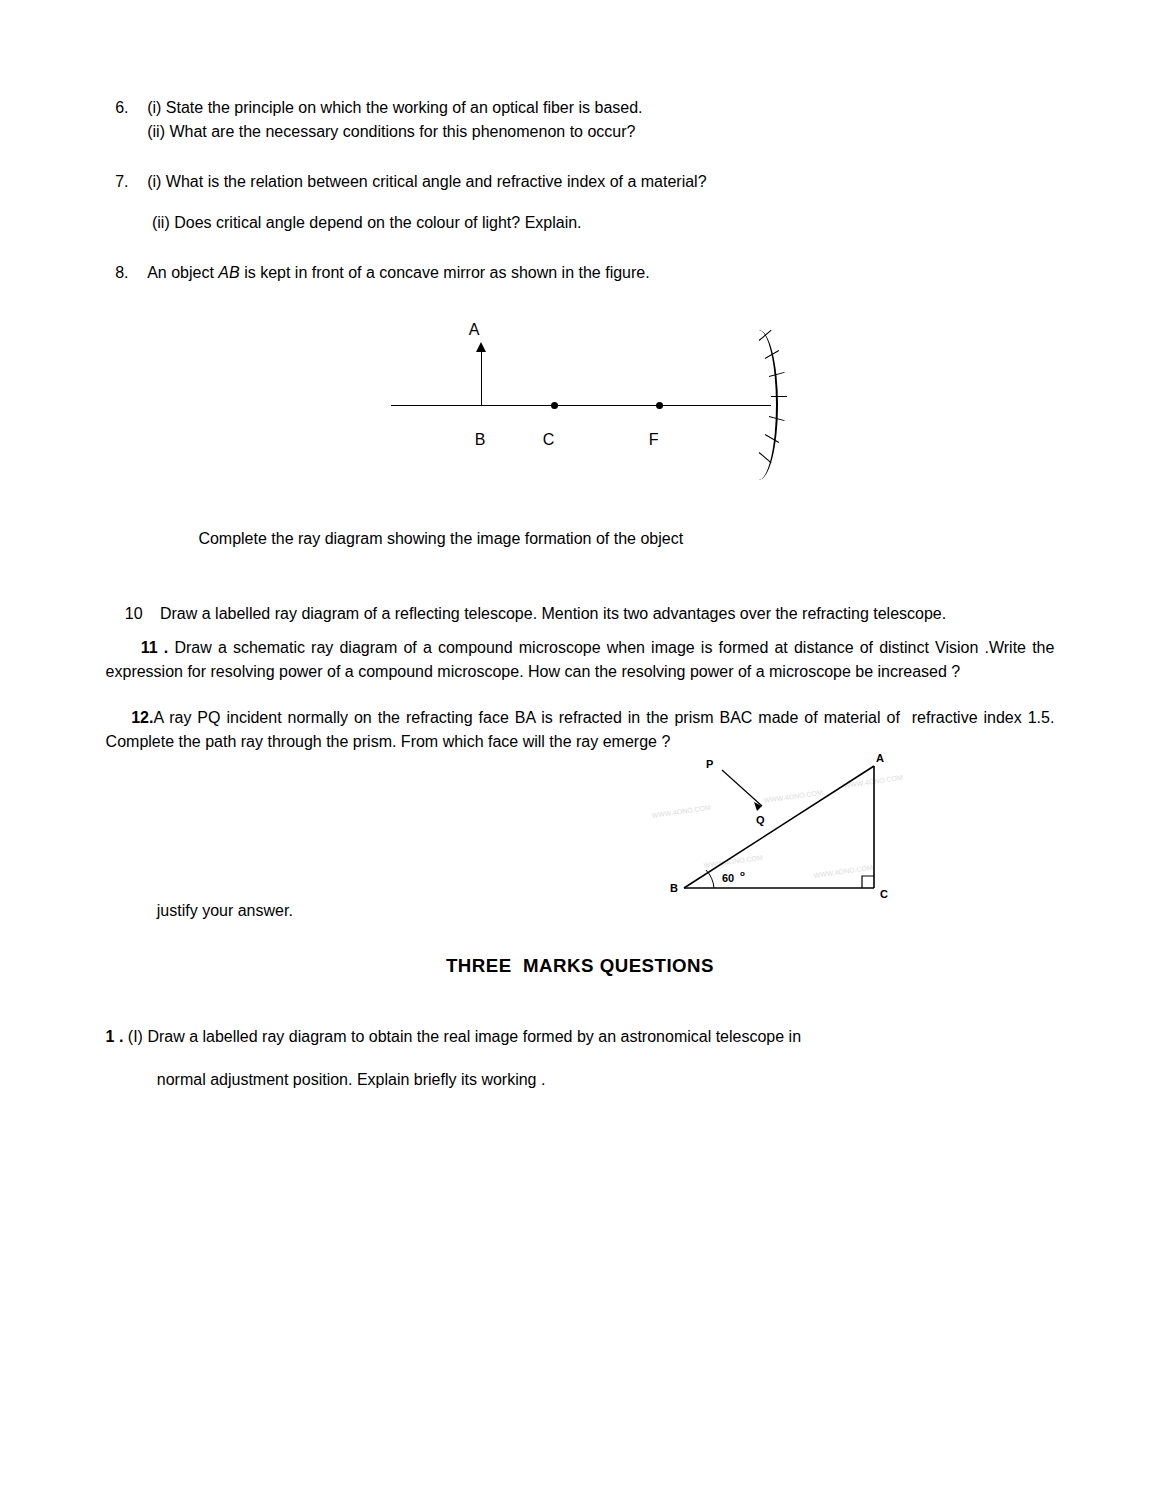6. (i) State the principle on which the working of an optical fiber is based. (ii) What are the necessary conditions for this phenomenon to occur?
7. (i) What is the relation between critical angle and refractive index of a material? (ii) Does critical angle depend on the colour of light? Explain.
8. An object AB is kept in front of a concave mirror as shown in the figure.
A B C F
Complete the ray diagram showing the image formation of the object
10 Draw a labelled ray diagram of a reflecting telescope. Mention its two advantages over the refracting telescope.
11 . Draw a schematic ray diagram of a compound microscope when image is formed at distance of distinct Vision .Write the expression for resolving power of a compound microscope. How can the resolving power of a microscope be increased ?
12. A ray PQ incident normally on the refracting face BA is refracted in the prism BAC made of material of refractive index 1.5. Complete the path ray through the prism. From which face will the ray emerge ?
WWW.4ONO.COM WWW.4ONO.COM WWW.4ONO.COM WWW.4ONO.COM WWW.4ONO.COM 60 o P Q A B C
justify your answer.
THREE MARKS QUESTIONS
1 . (I) Draw a labelled ray diagram to obtain the real image formed by an astronomical telescope in
normal adjustment position. Explain briefly its working .